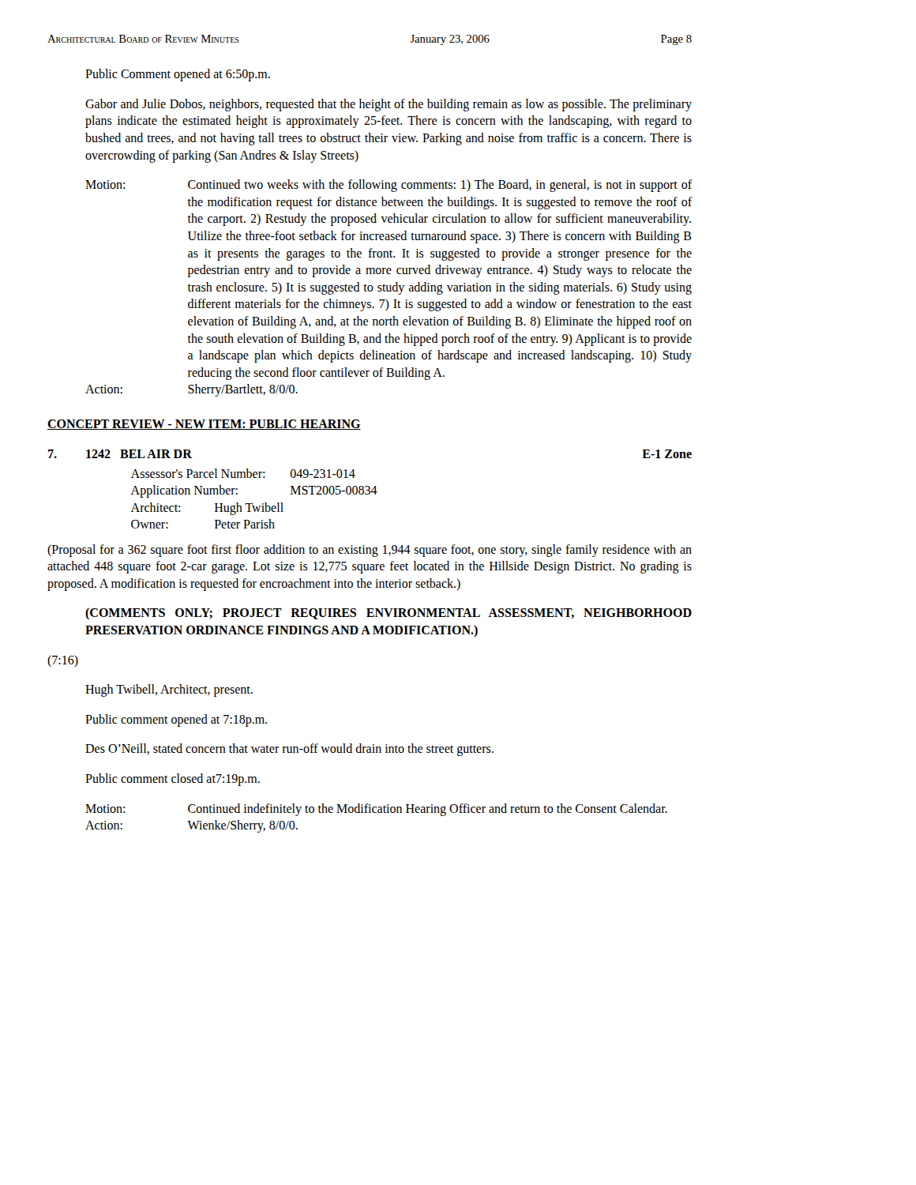Architectural Board of Review Minutes January 23, 2006 Page 8
Public Comment opened at 6:50p.m.
Gabor and Julie Dobos, neighbors, requested that the height of the building remain as low as possible. The preliminary plans indicate the estimated height is approximately 25-feet. There is concern with the landscaping, with regard to bushed and trees, and not having tall trees to obstruct their view. Parking and noise from traffic is a concern. There is overcrowding of parking (San Andres & Islay Streets)
Motion:
Continued two weeks with the following comments: 1) The Board, in general, is not in support of the modification request for distance between the buildings. It is suggested to remove the roof of the carport. 2) Restudy the proposed vehicular circulation to allow for sufficient maneuverability. Utilize the three-foot setback for increased turnaround space. 3) There is concern with Building B as it presents the garages to the front. It is suggested to provide a stronger presence for the pedestrian entry and to provide a more curved driveway entrance. 4) Study ways to relocate the trash enclosure. 5) It is suggested to study adding variation in the siding materials. 6) Study using different materials for the chimneys. 7) It is suggested to add a window or fenestration to the east elevation of Building A, and, at the north elevation of Building B. 8) Eliminate the hipped roof on the south elevation of Building B, and the hipped porch roof of the entry. 9) Applicant is to provide a landscape plan which depicts delineation of hardscape and increased landscaping. 10) Study reducing the second floor cantilever of Building A.
Action:
Sherry/Bartlett, 8/0/0.
CONCEPT REVIEW - NEW ITEM: PUBLIC HEARING
7. 1242 BEL AIR DR E-1 Zone
Assessor's Parcel Number:
049-231-014
Application Number:
MST2005-00834
Architect:
Hugh Twibell
Owner:
Peter Parish
(Proposal for a 362 square foot first floor addition to an existing 1,944 square foot, one story, single family residence with an attached 448 square foot 2-car garage. Lot size is 12,775 square feet located in the Hillside Design District. No grading is proposed. A modification is requested for encroachment into the interior setback.)
(COMMENTS ONLY; PROJECT REQUIRES ENVIRONMENTAL ASSESSMENT, NEIGHBORHOOD PRESERVATION ORDINANCE FINDINGS AND A MODIFICATION.)
(7:16)
Hugh Twibell, Architect, present.
Public comment opened at 7:18p.m.
Des O’Neill, stated concern that water run-off would drain into the street gutters.
Public comment closed at7:19p.m.
Motion:
Continued indefinitely to the Modification Hearing Officer and return to the Consent Calendar.
Action:
Wienke/Sherry, 8/0/0.